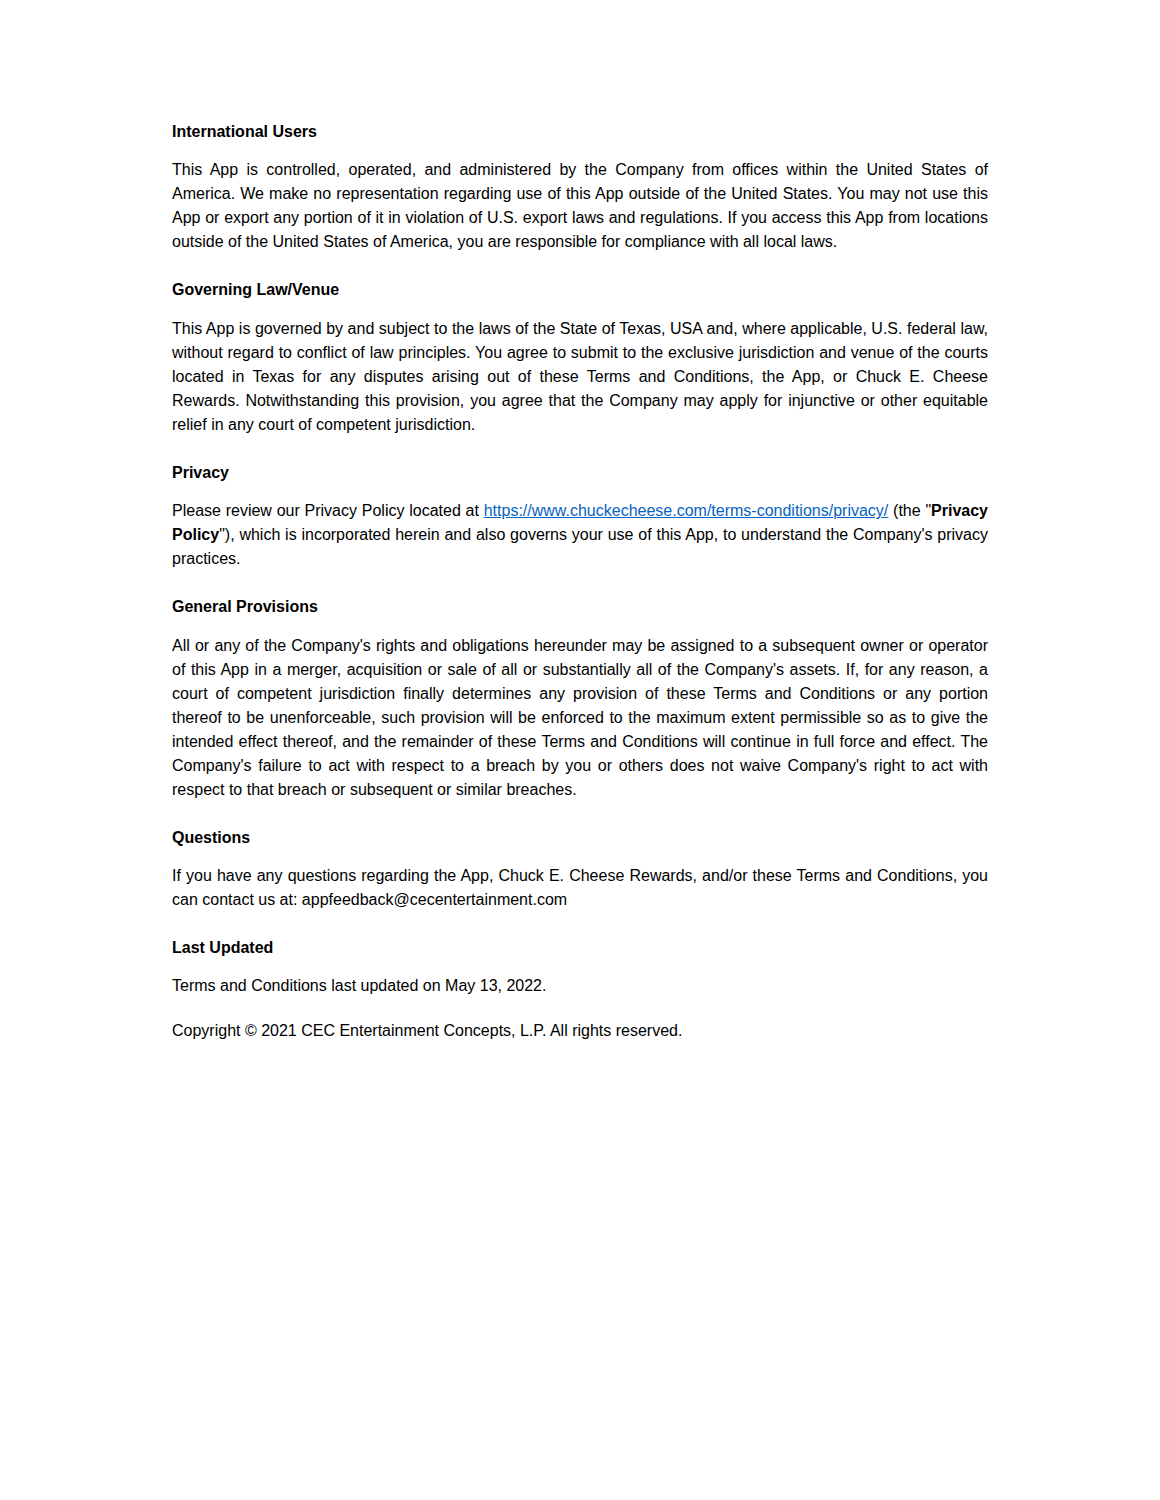International Users
This App is controlled, operated, and administered by the Company from offices within the United States of America. We make no representation regarding use of this App outside of the United States. You may not use this App or export any portion of it in violation of U.S. export laws and regulations. If you access this App from locations outside of the United States of America, you are responsible for compliance with all local laws.
Governing Law/Venue
This App is governed by and subject to the laws of the State of Texas, USA and, where applicable, U.S. federal law, without regard to conflict of law principles. You agree to submit to the exclusive jurisdiction and venue of the courts located in Texas for any disputes arising out of these Terms and Conditions, the App, or Chuck E. Cheese Rewards. Notwithstanding this provision, you agree that the Company may apply for injunctive or other equitable relief in any court of competent jurisdiction.
Privacy
Please review our Privacy Policy located at https://www.chuckecheese.com/terms-conditions/privacy/ (the "Privacy Policy"), which is incorporated herein and also governs your use of this App, to understand the Company's privacy practices.
General Provisions
All or any of the Company's rights and obligations hereunder may be assigned to a subsequent owner or operator of this App in a merger, acquisition or sale of all or substantially all of the Company's assets. If, for any reason, a court of competent jurisdiction finally determines any provision of these Terms and Conditions or any portion thereof to be unenforceable, such provision will be enforced to the maximum extent permissible so as to give the intended effect thereof, and the remainder of these Terms and Conditions will continue in full force and effect. The Company's failure to act with respect to a breach by you or others does not waive Company's right to act with respect to that breach or subsequent or similar breaches.
Questions
If you have any questions regarding the App, Chuck E. Cheese Rewards, and/or these Terms and Conditions, you can contact us at: appfeedback@cecentertainment.com
Last Updated
Terms and Conditions last updated on May 13, 2022.
Copyright © 2021 CEC Entertainment Concepts, L.P. All rights reserved.